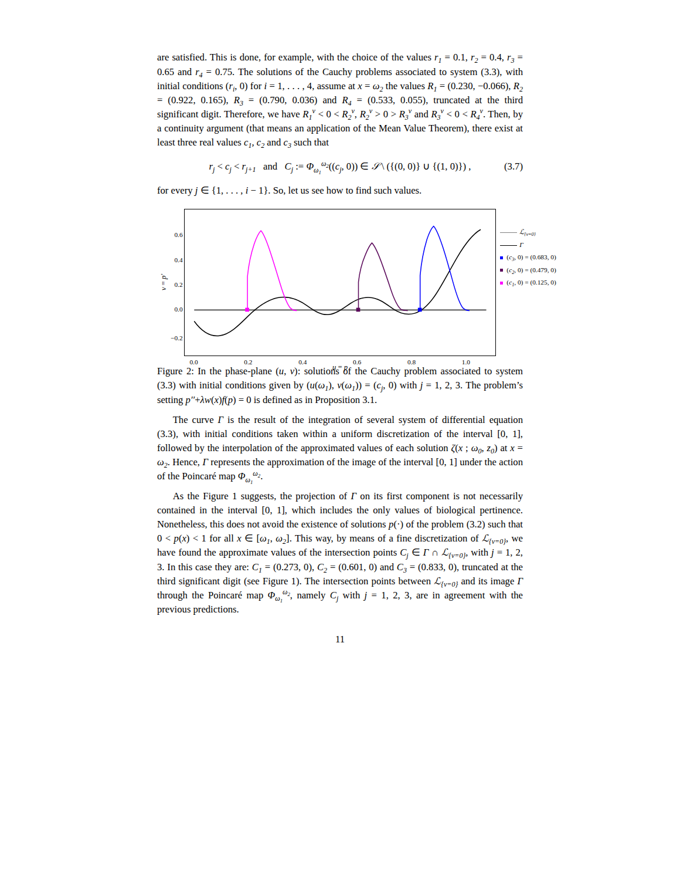are satisfied. This is done, for example, with the choice of the values r1 = 0.1, r2 = 0.4, r3 = 0.65 and r4 = 0.75. The solutions of the Cauchy problems associated to system (3.3), with initial conditions (ri, 0) for i = 1, . . . , 4, assume at x = ω2 the values R1 = (0.230, −0.066), R2 = (0.922, 0.165), R3 = (0.790, 0.036) and R4 = (0.533, 0.055), truncated at the third significant digit. Therefore, we have R1v < 0 < R2v, R2v > 0 > R3v and R3v < 0 < R4v. Then, by a continuity argument (that means an application of the Mean Value Theorem), there exist at least three real values c1, c2 and c3 such that
rj < cj < rj+1 and Cj := Φω1ω2((cj, 0)) ∈ 𝒮 \ ({(0, 0)} ∪ {(1, 0)}) , (3.7)
for every j ∈ {1, . . . , i − 1}. So, let us see how to find such values.
v = p′ u = p 0.6 0.4 0.2 0.0 −0.2 0.0 0.2 0.4 0.6 0.8 1.0
ℒ{v=0}
Γ
(c3, 0) = (0.683, 0)
(c2, 0) = (0.479, 0)
(c1, 0) = (0.125, 0)
Figure 2: In the phase-plane (u, v): solutions of the Cauchy problem associated to system (3.3) with initial conditions given by (u(ω1), v(ω1)) = (cj, 0) with j = 1, 2, 3. The problem’s setting p′′+λw(x)f(p) = 0 is defined as in Proposition 3.1.
The curve Γ is the result of the integration of several system of differential equation (3.3), with initial conditions taken within a uniform discretization of the interval [0, 1], followed by the interpolation of the approximated values of each solution ζ(x ; ω0, z0) at x = ω2. Hence, Γ represents the approximation of the image of the interval [0, 1] under the action of the Poincaré map Φω1ω2.
As the Figure 1 suggests, the projection of Γ on its first component is not necessarily contained in the interval [0, 1], which includes the only values of biological pertinence. Nonetheless, this does not avoid the existence of solutions p(·) of the problem (3.2) such that 0 < p(x) < 1 for all x ∈ [ω1, ω2]. This way, by means of a fine discretization of ℒ{v=0}, we have found the approximate values of the intersection points Cj ∈ Γ ∩ ℒ{v=0}, with j = 1, 2, 3. In this case they are: C1 = (0.273, 0), C2 = (0.601, 0) and C3 = (0.833, 0), truncated at the third significant digit (see Figure 1). The intersection points between ℒ{v=0} and its image Γ through the Poincaré map Φω1ω2, namely Cj with j = 1, 2, 3, are in agreement with the previous predictions.
11